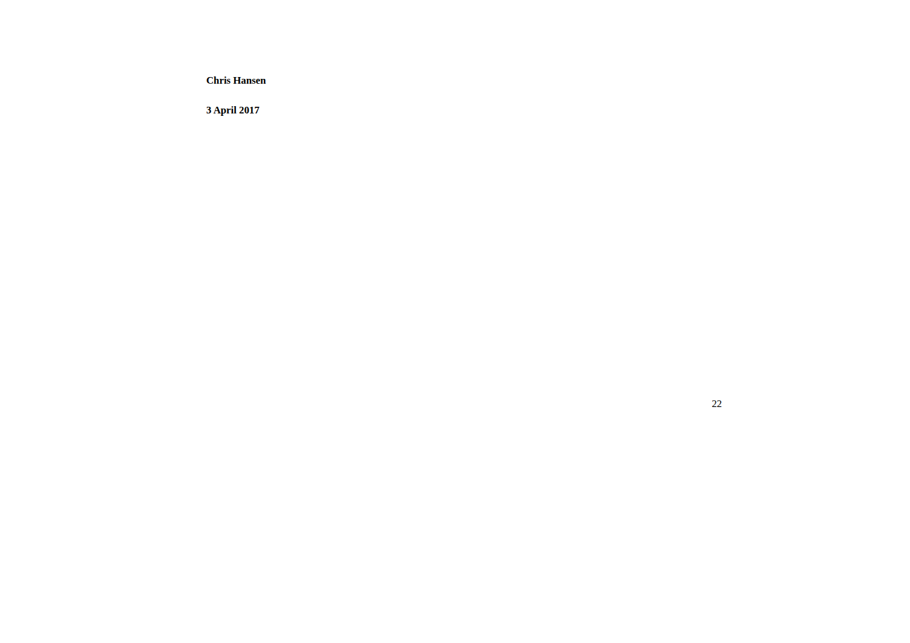Chris Hansen
3 April 2017
22